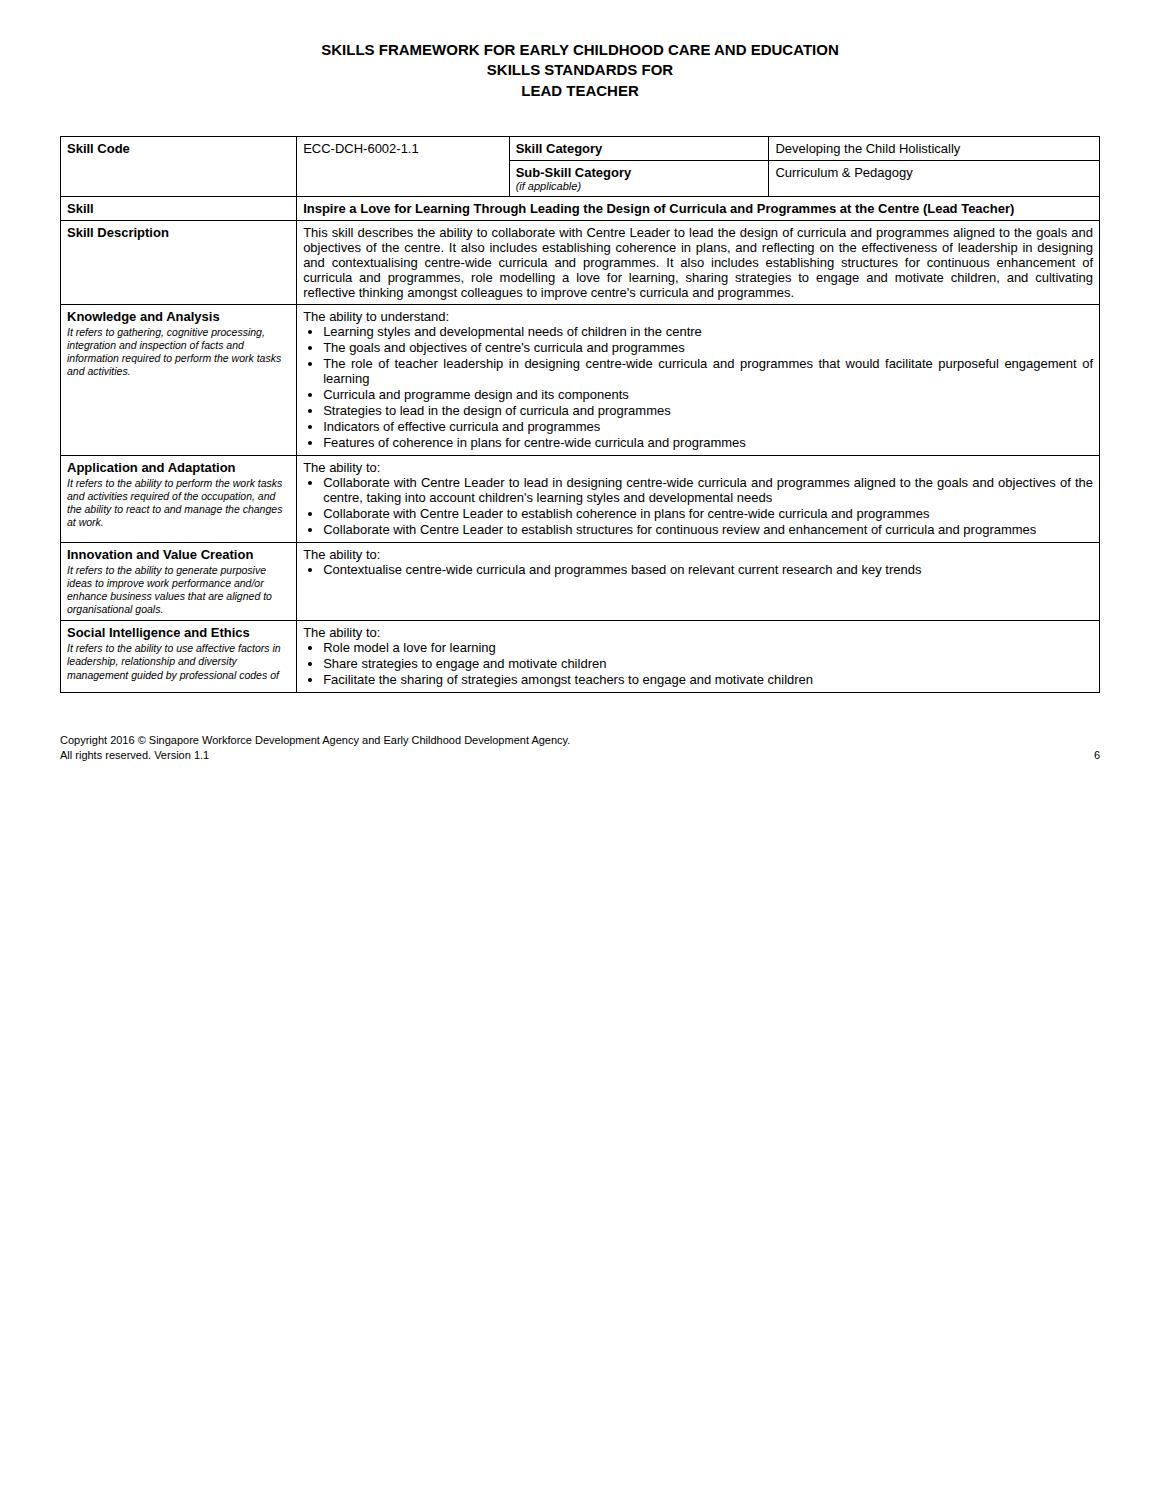SKILLS FRAMEWORK FOR EARLY CHILDHOOD CARE AND EDUCATION
SKILLS STANDARDS FOR
LEAD TEACHER
| Skill Code | ECC-DCH-6002-1.1 | Skill Category | Developing the Child Holistically |
| Sub-Skill Category (if applicable) | Curriculum & Pedagogy |
| Skill | Inspire a Love for Learning Through Leading the Design of Curricula and Programmes at the Centre (Lead Teacher) |
| Skill Description | This skill describes the ability to collaborate with Centre Leader to lead the design of curricula and programmes aligned to the goals and objectives of the centre. It also includes establishing coherence in plans, and reflecting on the effectiveness of leadership in designing and contextualising centre-wide curricula and programmes. It also includes establishing structures for continuous enhancement of curricula and programmes, role modelling a love for learning, sharing strategies to engage and motivate children, and cultivating reflective thinking amongst colleagues to improve centre's curricula and programmes. |
| Knowledge and Analysis It refers to gathering, cognitive processing, integration and inspection of facts and information required to perform the work tasks and activities. | The ability to understand: Learning styles and developmental needs of children in the centre The goals and objectives of centre's curricula and programmes The role of teacher leadership in designing centre-wide curricula and programmes that would facilitate purposeful engagement of learning Curricula and programme design and its components Strategies to lead in the design of curricula and programmes Indicators of effective curricula and programmes Features of coherence in plans for centre-wide curricula and programmes |
| Application and Adaptation It refers to the ability to perform the work tasks and activities required of the occupation, and the ability to react to and manage the changes at work. | The ability to: Collaborate with Centre Leader to lead in designing centre-wide curricula and programmes aligned to the goals and objectives of the centre, taking into account children's learning styles and developmental needs Collaborate with Centre Leader to establish coherence in plans for centre-wide curricula and programmes Collaborate with Centre Leader to establish structures for continuous review and enhancement of curricula and programmes |
| Innovation and Value Creation It refers to the ability to generate purposive ideas to improve work performance and/or enhance business values that are aligned to organisational goals. | The ability to: Contextualise centre-wide curricula and programmes based on relevant current research and key trends |
| Social Intelligence and Ethics It refers to the ability to use affective factors in leadership, relationship and diversity management guided by professional codes of | The ability to: Role model a love for learning Share strategies to engage and motivate children Facilitate the sharing of strategies amongst teachers to engage and motivate children |
Copyright 2016 © Singapore Workforce Development Agency and Early Childhood Development Agency.
All rights reserved. Version 1.1 6